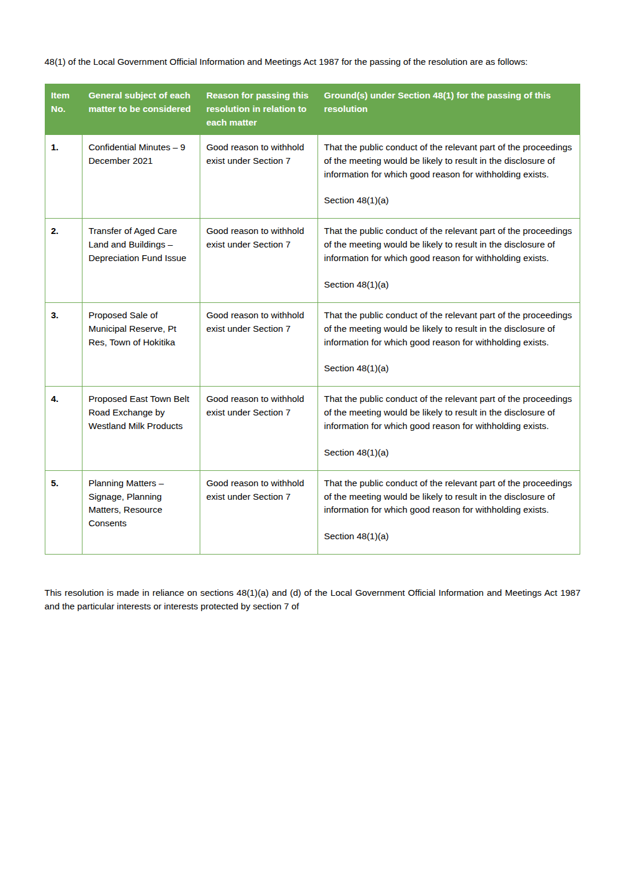48(1) of the Local Government Official Information and Meetings Act 1987 for the passing of the resolution are as follows:
| Item No. | General subject of each matter to be considered | Reason for passing this resolution in relation to each matter | Ground(s) under Section 48(1) for the passing of this resolution |
| --- | --- | --- | --- |
| 1. | Confidential Minutes – 9 December 2021 | Good reason to withhold exist under Section 7 | That the public conduct of the relevant part of the proceedings of the meeting would be likely to result in the disclosure of information for which good reason for withholding exists. Section 48(1)(a) |
| 2. | Transfer of Aged Care Land and Buildings – Depreciation Fund Issue | Good reason to withhold exist under Section 7 | That the public conduct of the relevant part of the proceedings of the meeting would be likely to result in the disclosure of information for which good reason for withholding exists. Section 48(1)(a) |
| 3. | Proposed Sale of Municipal Reserve, Pt Res, Town of Hokitika | Good reason to withhold exist under Section 7 | That the public conduct of the relevant part of the proceedings of the meeting would be likely to result in the disclosure of information for which good reason for withholding exists. Section 48(1)(a) |
| 4. | Proposed East Town Belt Road Exchange by Westland Milk Products | Good reason to withhold exist under Section 7 | That the public conduct of the relevant part of the proceedings of the meeting would be likely to result in the disclosure of information for which good reason for withholding exists. Section 48(1)(a) |
| 5. | Planning Matters – Signage, Planning Matters, Resource Consents | Good reason to withhold exist under Section 7 | That the public conduct of the relevant part of the proceedings of the meeting would be likely to result in the disclosure of information for which good reason for withholding exists. Section 48(1)(a) |
This resolution is made in reliance on sections 48(1)(a) and (d) of the Local Government Official Information and Meetings Act 1987 and the particular interests or interests protected by section 7 of